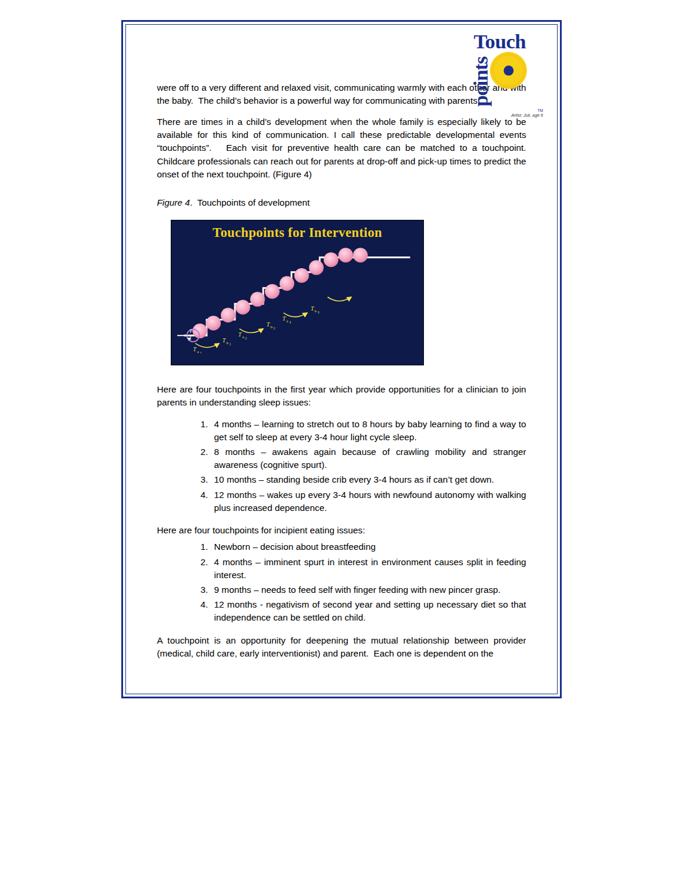Touch
points
TM Artist: Juli, age 6
were off to a very different and relaxed visit, communicating warmly with each other and with the baby. The child’s behavior is a powerful way for communicating with parents.
There are times in a child’s development when the whole family is especially likely to be available for this kind of communication. I call these predictable developmental events “touchpoints”. Each visit for preventive health care can be matched to a touchpoint. Childcare professionals can reach out for parents at drop-off and pick-up times to predict the onset of the next touchpoint. (Figure 4)
Figure 4. Touchpoints of development
Touchpoints for Intervention
P I T a 1 T b 1 T a 2 T b 2 T a 3 T b 3
Here are four touchpoints in the first year which provide opportunities for a clinician to join parents in understanding sleep issues:
4 months – learning to stretch out to 8 hours by baby learning to find a way to get self to sleep at every 3-4 hour light cycle sleep.
8 months – awakens again because of crawling mobility and stranger awareness (cognitive spurt).
10 months – standing beside crib every 3-4 hours as if can’t get down.
12 months – wakes up every 3-4 hours with newfound autonomy with walking plus increased dependence.
Here are four touchpoints for incipient eating issues:
Newborn – decision about breastfeeding
4 months – imminent spurt in interest in environment causes split in feeding interest.
9 months – needs to feed self with finger feeding with new pincer grasp.
12 months - negativism of second year and setting up necessary diet so that independence can be settled on child.
A touchpoint is an opportunity for deepening the mutual relationship between provider (medical, child care, early interventionist) and parent. Each one is dependent on the